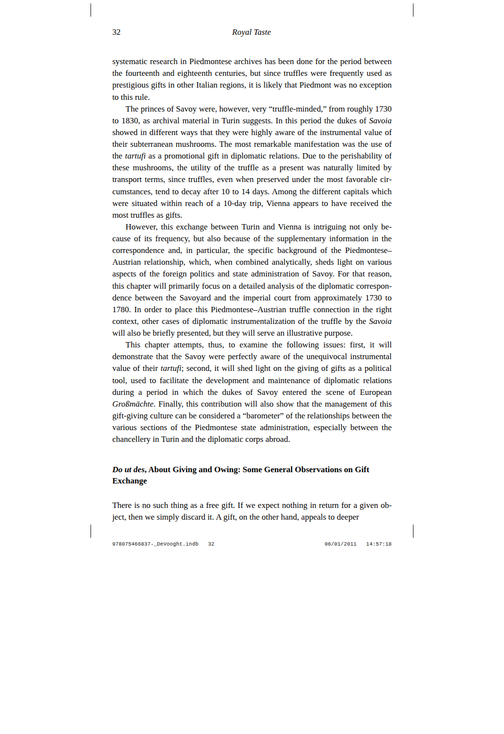32 Royal Taste
systematic research in Piedmontese archives has been done for the period between the fourteenth and eighteenth centuries, but since truffles were frequently used as prestigious gifts in other Italian regions, it is likely that Piedmont was no exception to this rule.
The princes of Savoy were, however, very “truffle-minded,” from roughly 1730 to 1830, as archival material in Turin suggests. In this period the dukes of Savoia showed in different ways that they were highly aware of the instrumental value of their subterranean mushrooms. The most remarkable manifestation was the use of the tartufi as a promotional gift in diplomatic relations. Due to the perishability of these mushrooms, the utility of the truffle as a present was naturally limited by transport terms, since truffles, even when preserved under the most favorable circumstances, tend to decay after 10 to 14 days. Among the different capitals which were situated within reach of a 10-day trip, Vienna appears to have received the most truffles as gifts.
However, this exchange between Turin and Vienna is intriguing not only because of its frequency, but also because of the supplementary information in the correspondence and, in particular, the specific background of the Piedmontese–Austrian relationship, which, when combined analytically, sheds light on various aspects of the foreign politics and state administration of Savoy. For that reason, this chapter will primarily focus on a detailed analysis of the diplomatic correspondence between the Savoyard and the imperial court from approximately 1730 to 1780. In order to place this Piedmontese–Austrian truffle connection in the right context, other cases of diplomatic instrumentalization of the truffle by the Savoia will also be briefly presented, but they will serve an illustrative purpose.
This chapter attempts, thus, to examine the following issues: first, it will demonstrate that the Savoy were perfectly aware of the unequivocal instrumental value of their tartufi; second, it will shed light on the giving of gifts as a political tool, used to facilitate the development and maintenance of diplomatic relations during a period in which the dukes of Savoy entered the scene of European Großmächte. Finally, this contribution will also show that the management of this gift-giving culture can be considered a “barometer” of the relationships between the various sections of the Piedmontese state administration, especially between the chancellery in Turin and the diplomatic corps abroad.
Do ut des, About Giving and Owing: Some General Observations on Gift Exchange
There is no such thing as a free gift. If we expect nothing in return for a given object, then we simply discard it. A gift, on the other hand, appeals to deeper
978075466837-_DeVooght.indb 32 06/01/2011 14:57:18